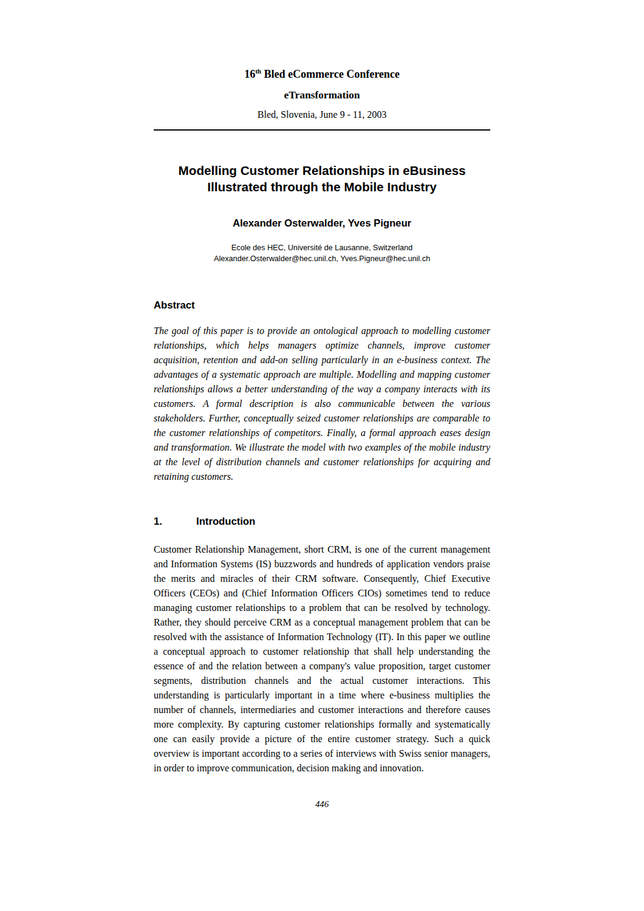16th Bled eCommerce Conference
eTransformation
Bled, Slovenia, June 9 - 11, 2003
Modelling Customer Relationships in eBusiness
Illustrated through the Mobile Industry
Alexander Osterwalder, Yves Pigneur
Ecole des HEC, Université de Lausanne, Switzerland
Alexander.Osterwalder@hec.unil.ch, Yves.Pigneur@hec.unil.ch
Abstract
The goal of this paper is to provide an ontological approach to modelling customer relationships, which helps managers optimize channels, improve customer acquisition, retention and add-on selling particularly in an e-business context. The advantages of a systematic approach are multiple. Modelling and mapping customer relationships allows a better understanding of the way a company interacts with its customers. A formal description is also communicable between the various stakeholders. Further, conceptually seized customer relationships are comparable to the customer relationships of competitors. Finally, a formal approach eases design and transformation. We illustrate the model with two examples of the mobile industry at the level of distribution channels and customer relationships for acquiring and retaining customers.
1. Introduction
Customer Relationship Management, short CRM, is one of the current management and Information Systems (IS) buzzwords and hundreds of application vendors praise the merits and miracles of their CRM software. Consequently, Chief Executive Officers (CEOs) and (Chief Information Officers CIOs) sometimes tend to reduce managing customer relationships to a problem that can be resolved by technology. Rather, they should perceive CRM as a conceptual management problem that can be resolved with the assistance of Information Technology (IT). In this paper we outline a conceptual approach to customer relationship that shall help understanding the essence of and the relation between a company's value proposition, target customer segments, distribution channels and the actual customer interactions. This understanding is particularly important in a time where e-business multiplies the number of channels, intermediaries and customer interactions and therefore causes more complexity. By capturing customer relationships formally and systematically one can easily provide a picture of the entire customer strategy. Such a quick overview is important according to a series of interviews with Swiss senior managers, in order to improve communication, decision making and innovation.
446